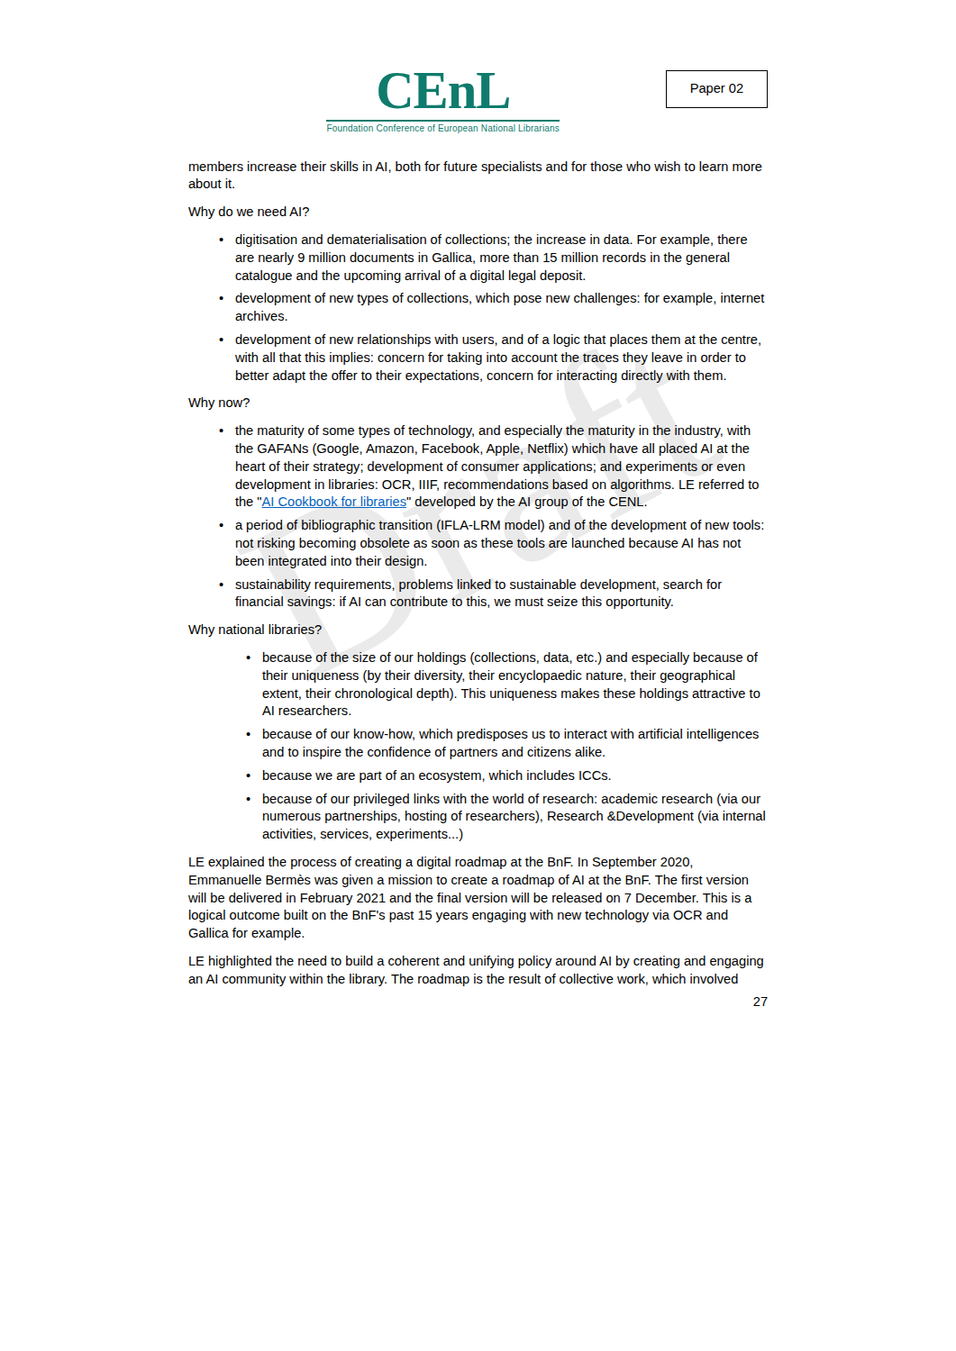Draft
CEn L
Foundation Conference of European National Librarians
Paper 02
members increase their skills in AI, both for future specialists and for those who wish to learn more about it.
Why do we need AI?
digitisation and dematerialisation of collections; the increase in data. For example, there are nearly 9 million documents in Gallica, more than 15 million records in the general catalogue and the upcoming arrival of a digital legal deposit.
development of new types of collections, which pose new challenges: for example, internet archives.
development of new relationships with users, and of a logic that places them at the centre, with all that this implies: concern for taking into account the traces they leave in order to better adapt the offer to their expectations, concern for interacting directly with them.
Why now?
the maturity of some types of technology, and especially the maturity in the industry, with the GAFANs (Google, Amazon, Facebook, Apple, Netflix) which have all placed AI at the heart of their strategy; development of consumer applications; and experiments or even development in libraries: OCR, IIIF, recommendations based on algorithms. LE referred to the "AI Cookbook for libraries" developed by the AI group of the CENL.
a period of bibliographic transition (IFLA-LRM model) and of the development of new tools: not risking becoming obsolete as soon as these tools are launched because AI has not been integrated into their design.
sustainability requirements, problems linked to sustainable development, search for financial savings: if AI can contribute to this, we must seize this opportunity.
Why national libraries?
because of the size of our holdings (collections, data, etc.) and especially because of their uniqueness (by their diversity, their encyclopaedic nature, their geographical extent, their chronological depth). This uniqueness makes these holdings attractive to AI researchers.
because of our know-how, which predisposes us to interact with artificial intelligences and to inspire the confidence of partners and citizens alike.
because we are part of an ecosystem, which includes ICCs.
because of our privileged links with the world of research: academic research (via our numerous partnerships, hosting of researchers), Research &Development (via internal activities, services, experiments...)
LE explained the process of creating a digital roadmap at the BnF. In September 2020, Emmanuelle Bermès was given a mission to create a roadmap of AI at the BnF. The first version will be delivered in February 2021 and the final version will be released on 7 December. This is a logical outcome built on the BnF's past 15 years engaging with new technology via OCR and Gallica for example.
LE highlighted the need to build a coherent and unifying policy around AI by creating and engaging an AI community within the library. The roadmap is the result of collective work, which involved
27